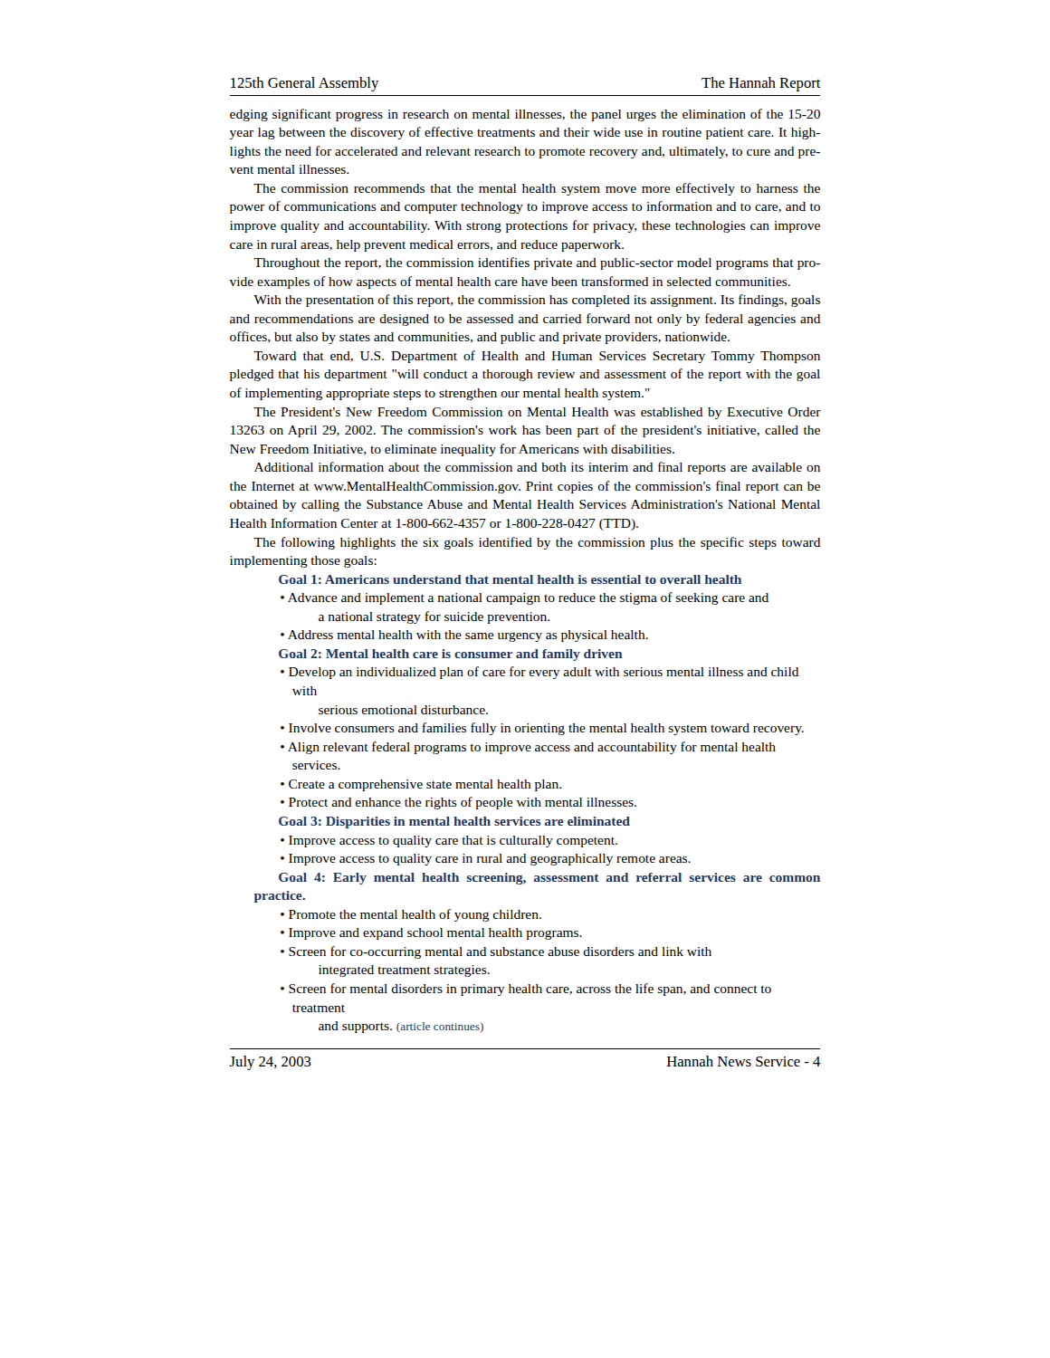125th General Assembly The Hannah Report
edging significant progress in research on mental illnesses, the panel urges the elimination of the 15-20 year lag between the discovery of effective treatments and their wide use in routine patient care. It highlights the need for accelerated and relevant research to promote recovery and, ultimately, to cure and prevent mental illnesses.
The commission recommends that the mental health system move more effectively to harness the power of communications and computer technology to improve access to information and to care, and to improve quality and accountability. With strong protections for privacy, these technologies can improve care in rural areas, help prevent medical errors, and reduce paperwork.
Throughout the report, the commission identifies private and public-sector model programs that provide examples of how aspects of mental health care have been transformed in selected communities.
With the presentation of this report, the commission has completed its assignment. Its findings, goals and recommendations are designed to be assessed and carried forward not only by federal agencies and offices, but also by states and communities, and public and private providers, nationwide.
Toward that end, U.S. Department of Health and Human Services Secretary Tommy Thompson pledged that his department "will conduct a thorough review and assessment of the report with the goal of implementing appropriate steps to strengthen our mental health system."
The President's New Freedom Commission on Mental Health was established by Executive Order 13263 on April 29, 2002. The commission's work has been part of the president's initiative, called the New Freedom Initiative, to eliminate inequality for Americans with disabilities.
Additional information about the commission and both its interim and final reports are available on the Internet at www.MentalHealthCommission.gov. Print copies of the commission's final report can be obtained by calling the Substance Abuse and Mental Health Services Administration's National Mental Health Information Center at 1-800-662-4357 or 1-800-228-0427 (TTD).
The following highlights the six goals identified by the commission plus the specific steps toward implementing those goals:
Goal 1: Americans understand that mental health is essential to overall health
• Advance and implement a national campaign to reduce the stigma of seeking care anda national strategy for suicide prevention.
• Address mental health with the same urgency as physical health.
Goal 2: Mental health care is consumer and family driven
• Develop an individualized plan of care for every adult with serious mental illness and child withserious emotional disturbance.
• Involve consumers and families fully in orienting the mental health system toward recovery.
• Align relevant federal programs to improve access and accountability for mental health services.
• Create a comprehensive state mental health plan.
• Protect and enhance the rights of people with mental illnesses.
Goal 3: Disparities in mental health services are eliminated
• Improve access to quality care that is culturally competent.
• Improve access to quality care in rural and geographically remote areas.
Goal 4: Early mental health screening, assessment and referral services are common practice.
• Promote the mental health of young children.
• Improve and expand school mental health programs.
• Screen for co-occurring mental and substance abuse disorders and link withintegrated treatment strategies.
• Screen for mental disorders in primary health care, across the life span, and connect to treatmentand supports. (article continues)
July 24, 2003 Hannah News Service - 4